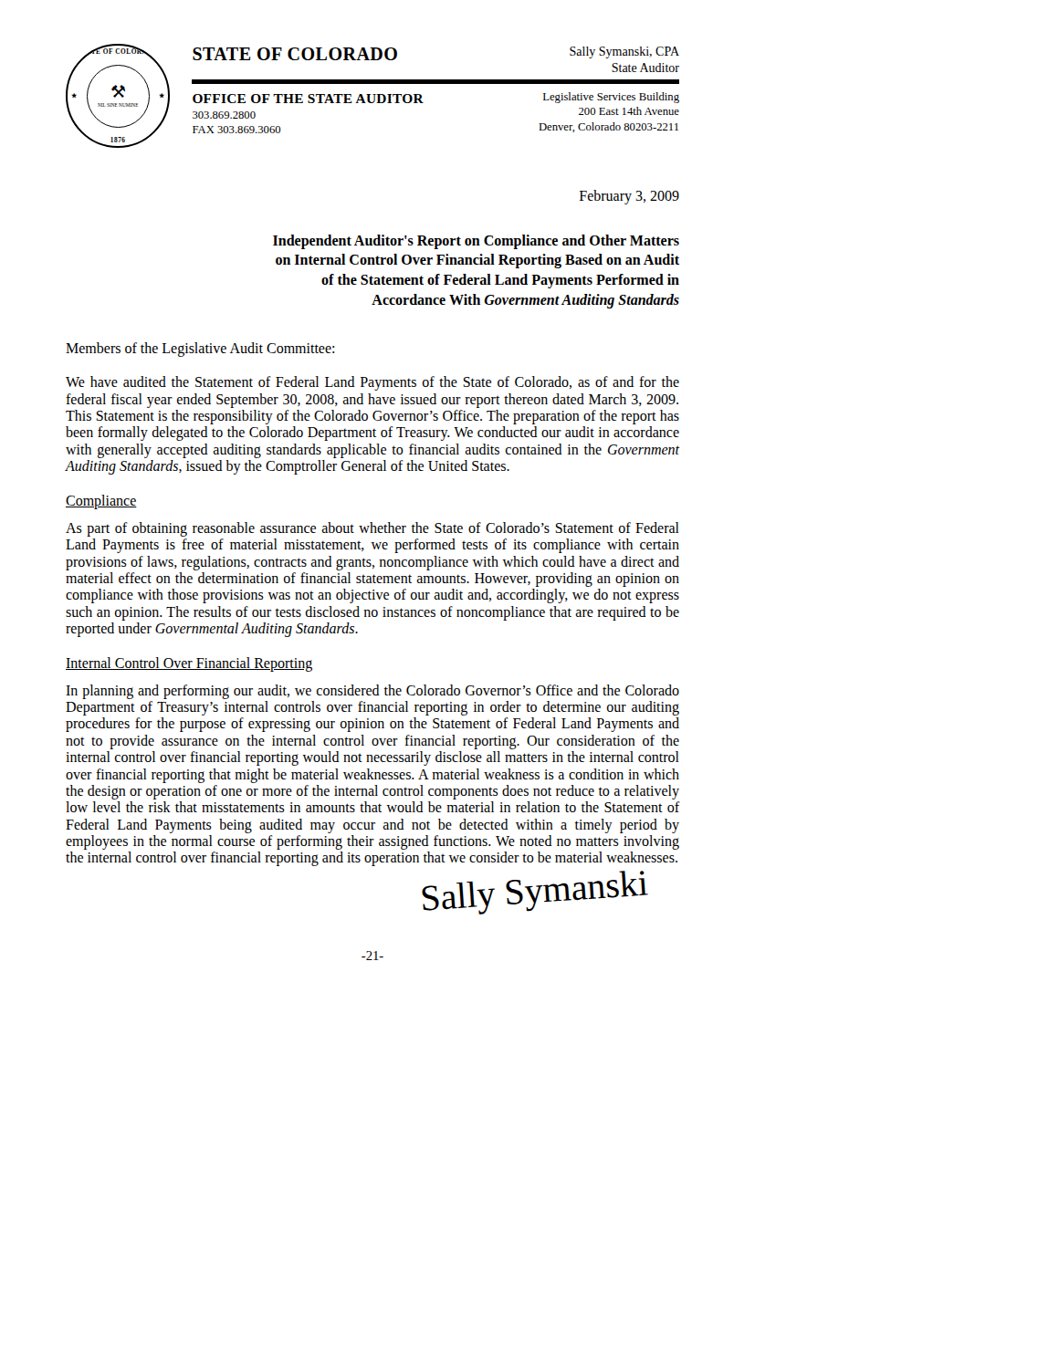STATE OF COLORADO
★
★
1876
⚒
NIL SINE NUMINE
STATE OF COLORADO
Sally Symanski, CPA
State Auditor
OFFICE OF THE STATE AUDITOR
303.869.2800
FAX 303.869.3060
Legislative Services Building
200 East 14th Avenue
Denver, Colorado 80203-2211
February 3, 2009
Independent Auditor's Report on Compliance and Other Matters
on Internal Control Over Financial Reporting Based on an Audit
of the Statement of Federal Land Payments Performed in
Accordance With Government Auditing Standards
Members of the Legislative Audit Committee:
We have audited the Statement of Federal Land Payments of the State of Colorado, as of and for the federal fiscal year ended September 30, 2008, and have issued our report thereon dated March 3, 2009. This Statement is the responsibility of the Colorado Governor’s Office. The preparation of the report has been formally delegated to the Colorado Department of Treasury. We conducted our audit in accordance with generally accepted auditing standards applicable to financial audits contained in the Government Auditing Standards, issued by the Comptroller General of the United States.
Compliance
As part of obtaining reasonable assurance about whether the State of Colorado’s Statement of Federal Land Payments is free of material misstatement, we performed tests of its compliance with certain provisions of laws, regulations, contracts and grants, noncompliance with which could have a direct and material effect on the determination of financial statement amounts. However, providing an opinion on compliance with those provisions was not an objective of our audit and, accordingly, we do not express such an opinion. The results of our tests disclosed no instances of noncompliance that are required to be reported under Governmental Auditing Standards.
Internal Control Over Financial Reporting
In planning and performing our audit, we considered the Colorado Governor’s Office and the Colorado Department of Treasury’s internal controls over financial reporting in order to determine our auditing procedures for the purpose of expressing our opinion on the Statement of Federal Land Payments and not to provide assurance on the internal control over financial reporting. Our consideration of the internal control over financial reporting would not necessarily disclose all matters in the internal control over financial reporting that might be material weaknesses. A material weakness is a condition in which the design or operation of one or more of the internal control components does not reduce to a relatively low level the risk that misstatements in amounts that would be material in relation to the Statement of Federal Land Payments being audited may occur and not be detected within a timely period by employees in the normal course of performing their assigned functions. We noted no matters involving the internal control over financial reporting and its operation that we consider to be material weaknesses.
Sally Symanski
-21-